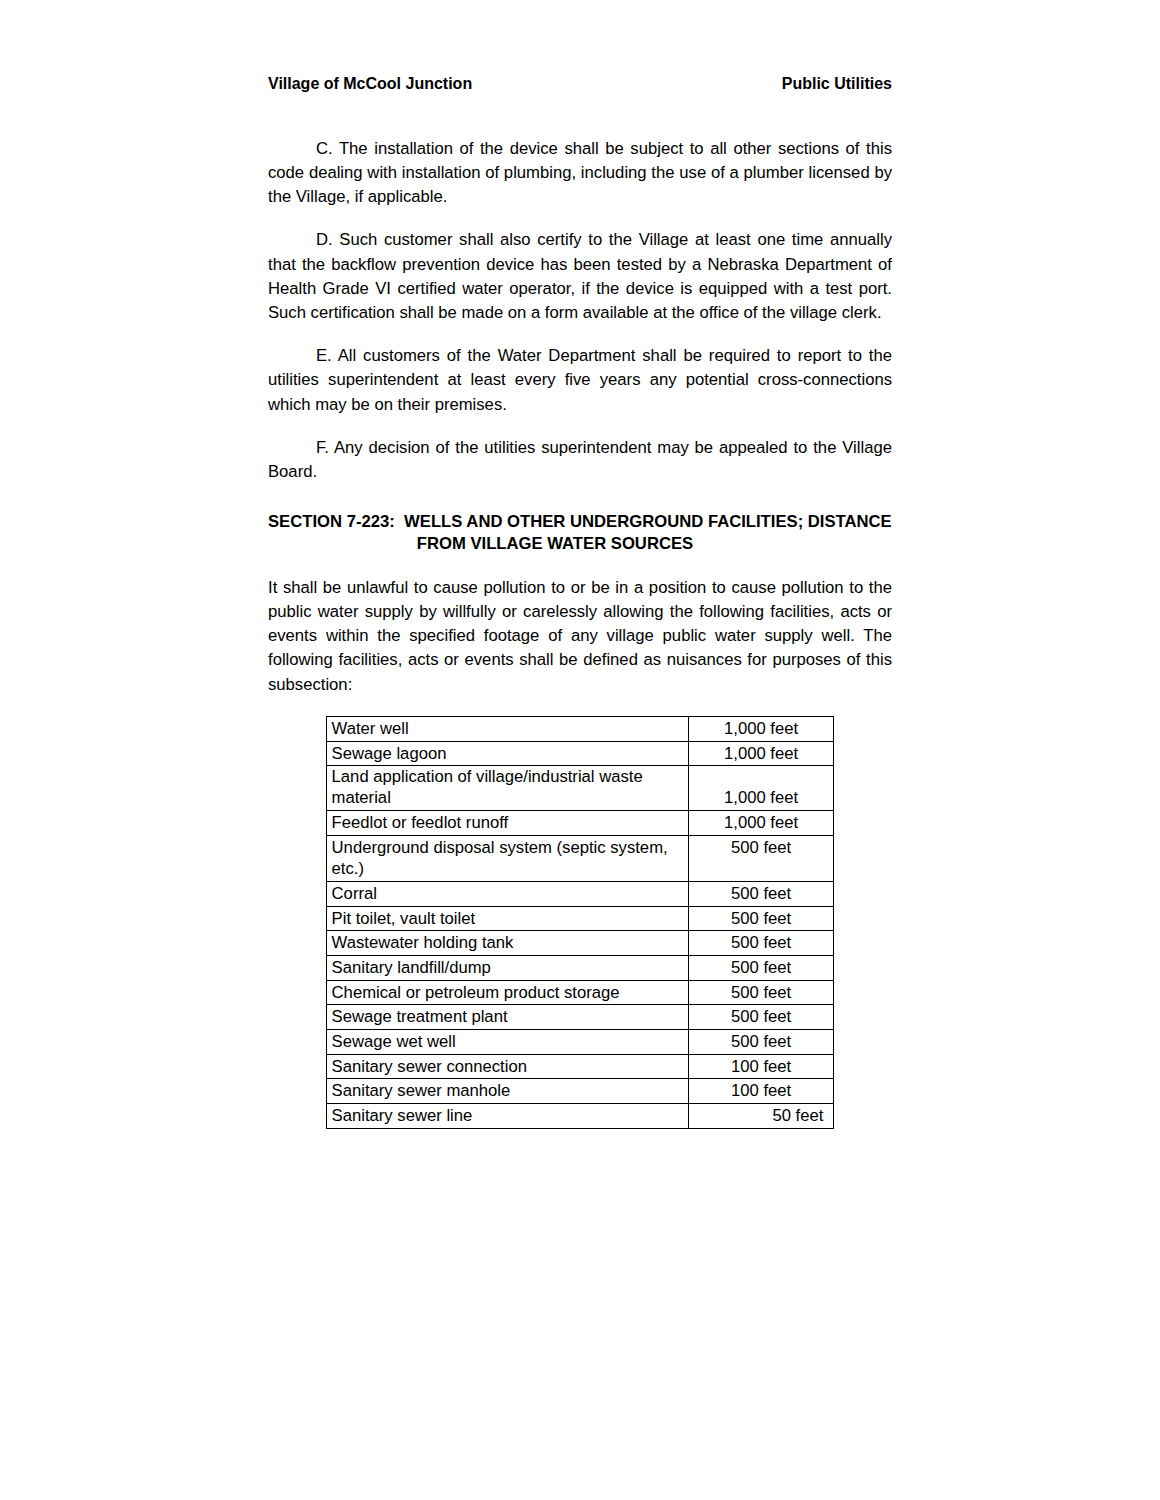Village of McCool Junction
Public Utilities
C. The installation of the device shall be subject to all other sections of this code dealing with installation of plumbing, including the use of a plumber licensed by the Village, if applicable.
D. Such customer shall also certify to the Village at least one time annually that the backflow prevention device has been tested by a Nebraska Department of Health Grade VI certified water operator, if the device is equipped with a test port. Such certification shall be made on a form available at the office of the village clerk.
E. All customers of the Water Department shall be required to report to the utilities superintendent at least every five years any potential cross-connections which may be on their premises.
F. Any decision of the utilities superintendent may be appealed to the Village Board.
SECTION 7-223: WELLS AND OTHER UNDERGROUND FACILITIES; DISTANCE FROM VILLAGE WATER SOURCES
It shall be unlawful to cause pollution to or be in a position to cause pollution to the public water supply by willfully or carelessly allowing the following facilities, acts or events within the specified footage of any village public water supply well. The following facilities, acts or events shall be defined as nuisances for purposes of this subsection:
| Water well | 1,000 feet |
| Sewage lagoon | 1,000 feet |
| Land application of village/industrial waste material | 1,000 feet |
| Feedlot or feedlot runoff | 1,000 feet |
| Underground disposal system (septic system, etc.) | 500 feet |
| Corral | 500 feet |
| Pit toilet, vault toilet | 500 feet |
| Wastewater holding tank | 500 feet |
| Sanitary landfill/dump | 500 feet |
| Chemical or petroleum product storage | 500 feet |
| Sewage treatment plant | 500 feet |
| Sewage wet well | 500 feet |
| Sanitary sewer connection | 100 feet |
| Sanitary sewer manhole | 100 feet |
| Sanitary sewer line | 50 feet |